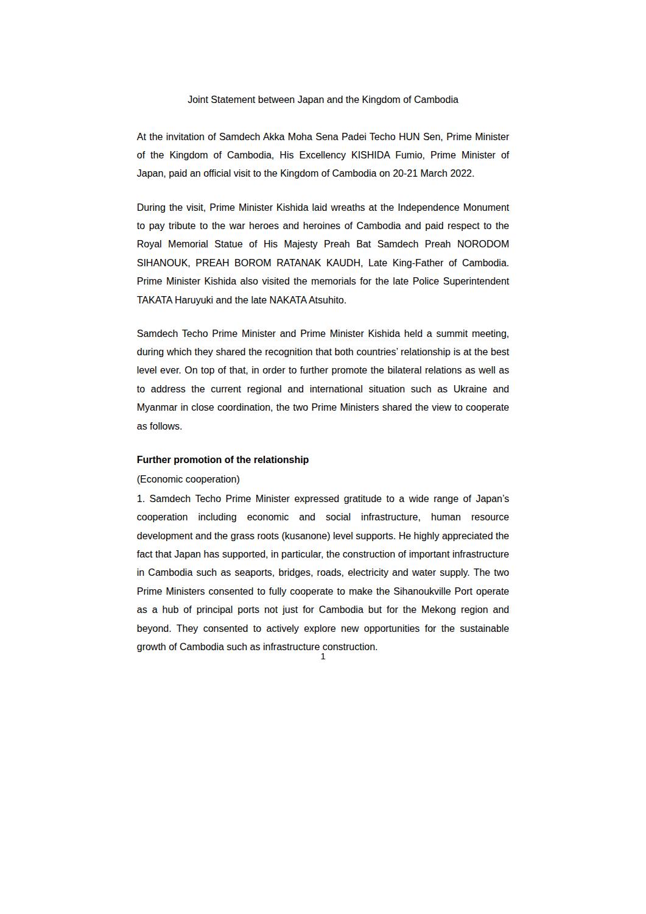Joint Statement between Japan and the Kingdom of Cambodia
At the invitation of Samdech Akka Moha Sena Padei Techo HUN Sen, Prime Minister of the Kingdom of Cambodia, His Excellency KISHIDA Fumio, Prime Minister of Japan, paid an official visit to the Kingdom of Cambodia on 20-21 March 2022.
During the visit, Prime Minister Kishida laid wreaths at the Independence Monument to pay tribute to the war heroes and heroines of Cambodia and paid respect to the Royal Memorial Statue of His Majesty Preah Bat Samdech Preah NORODOM SIHANOUK, PREAH BOROM RATANAK KAUDH, Late King-Father of Cambodia. Prime Minister Kishida also visited the memorials for the late Police Superintendent TAKATA Haruyuki and the late NAKATA Atsuhito.
Samdech Techo Prime Minister and Prime Minister Kishida held a summit meeting, during which they shared the recognition that both countries’ relationship is at the best level ever. On top of that, in order to further promote the bilateral relations as well as to address the current regional and international situation such as Ukraine and Myanmar in close coordination, the two Prime Ministers shared the view to cooperate as follows.
Further promotion of the relationship
(Economic cooperation)
1. Samdech Techo Prime Minister expressed gratitude to a wide range of Japan’s cooperation including economic and social infrastructure, human resource development and the grass roots (kusanone) level supports. He highly appreciated the fact that Japan has supported, in particular, the construction of important infrastructure in Cambodia such as seaports, bridges, roads, electricity and water supply. The two Prime Ministers consented to fully cooperate to make the Sihanoukville Port operate as a hub of principal ports not just for Cambodia but for the Mekong region and beyond. They consented to actively explore new opportunities for the sustainable growth of Cambodia such as infrastructure construction.
1